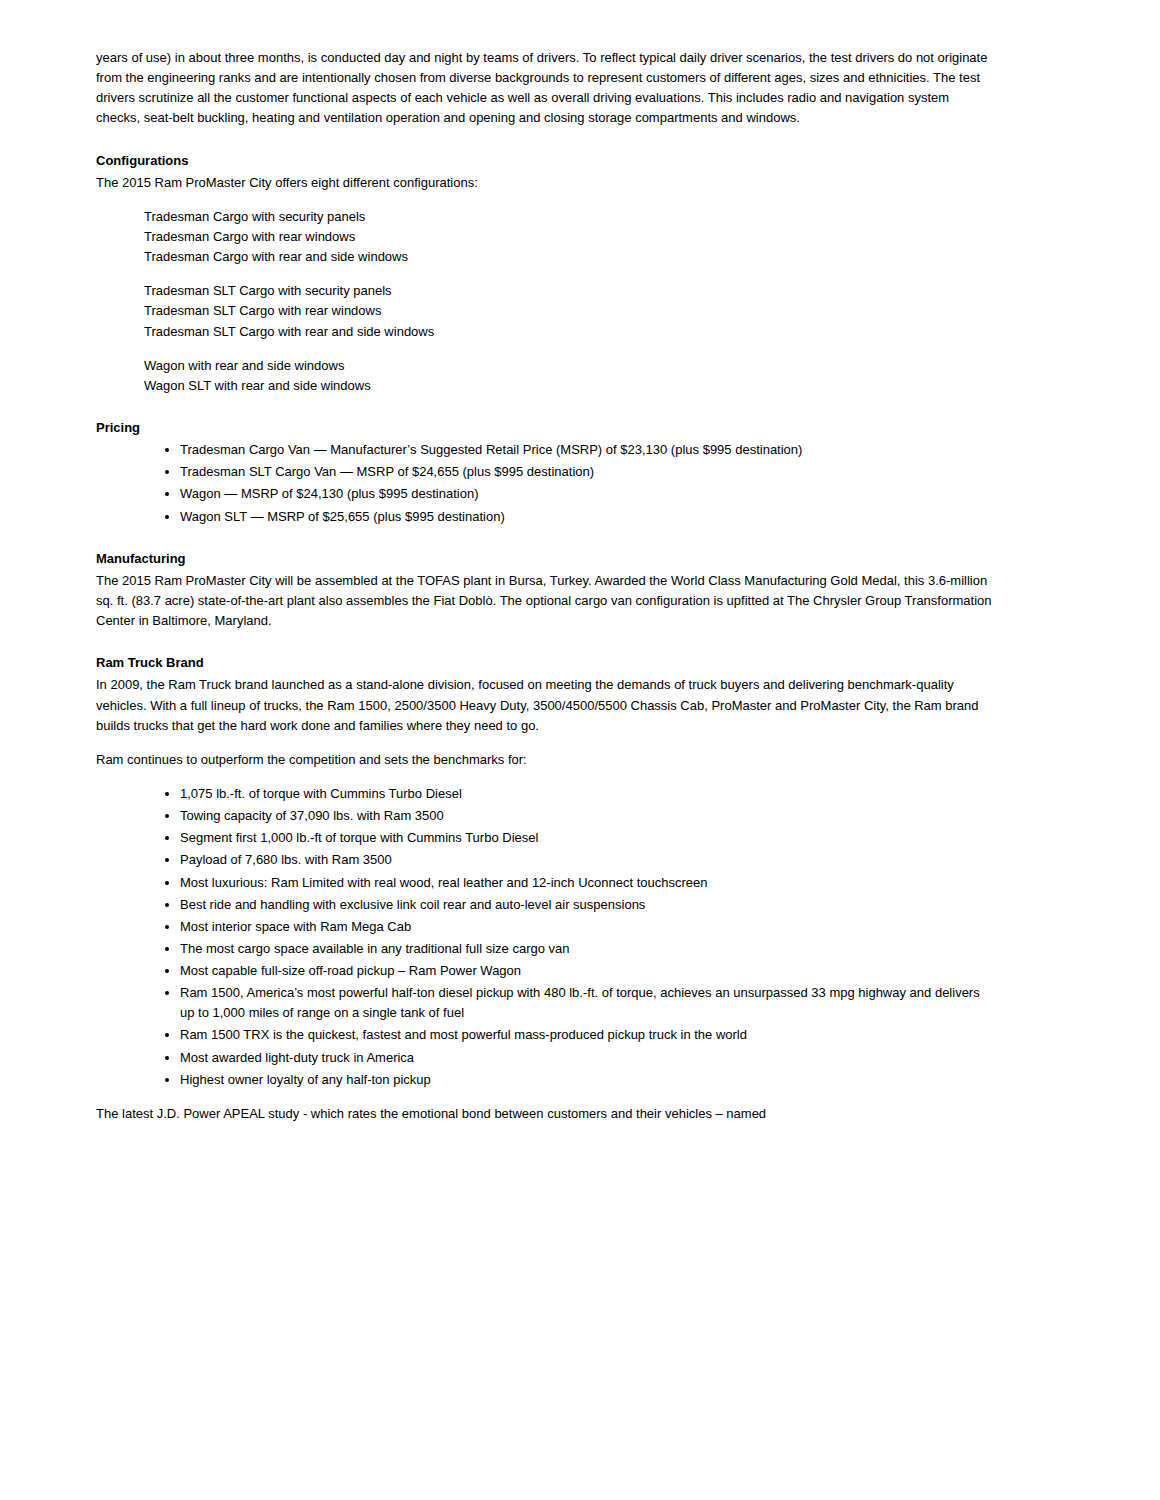years of use) in about three months, is conducted day and night by teams of drivers. To reflect typical daily driver scenarios, the test drivers do not originate from the engineering ranks and are intentionally chosen from diverse backgrounds to represent customers of different ages, sizes and ethnicities. The test drivers scrutinize all the customer functional aspects of each vehicle as well as overall driving evaluations. This includes radio and navigation system checks, seat-belt buckling, heating and ventilation operation and opening and closing storage compartments and windows.
Configurations
The 2015 Ram ProMaster City offers eight different configurations:
Tradesman Cargo with security panels
Tradesman Cargo with rear windows
Tradesman Cargo with rear and side windows
Tradesman SLT Cargo with security panels
Tradesman SLT Cargo with rear windows
Tradesman SLT Cargo with rear and side windows
Wagon with rear and side windows
Wagon SLT with rear and side windows
Pricing
Tradesman Cargo Van — Manufacturer’s Suggested Retail Price (MSRP) of $23,130 (plus $995 destination)
Tradesman SLT Cargo Van — MSRP of $24,655 (plus $995 destination)
Wagon — MSRP of $24,130 (plus $995 destination)
Wagon SLT — MSRP of $25,655 (plus $995 destination)
Manufacturing
The 2015 Ram ProMaster City will be assembled at the TOFAS plant in Bursa, Turkey. Awarded the World Class Manufacturing Gold Medal, this 3.6-million sq. ft. (83.7 acre) state-of-the-art plant also assembles the Fiat Doblò. The optional cargo van configuration is upfitted at The Chrysler Group Transformation Center in Baltimore, Maryland.
Ram Truck Brand
In 2009, the Ram Truck brand launched as a stand-alone division, focused on meeting the demands of truck buyers and delivering benchmark-quality vehicles. With a full lineup of trucks, the Ram 1500, 2500/3500 Heavy Duty, 3500/4500/5500 Chassis Cab, ProMaster and ProMaster City, the Ram brand builds trucks that get the hard work done and families where they need to go.
Ram continues to outperform the competition and sets the benchmarks for:
1,075 lb.-ft. of torque with Cummins Turbo Diesel
Towing capacity of 37,090 lbs. with Ram 3500
Segment first 1,000 lb.-ft of torque with Cummins Turbo Diesel
Payload of 7,680 lbs. with Ram 3500
Most luxurious: Ram Limited with real wood, real leather and 12-inch Uconnect touchscreen
Best ride and handling with exclusive link coil rear and auto-level air suspensions
Most interior space with Ram Mega Cab
The most cargo space available in any traditional full size cargo van
Most capable full-size off-road pickup – Ram Power Wagon
Ram 1500, America’s most powerful half-ton diesel pickup with 480 lb.-ft. of torque, achieves an unsurpassed 33 mpg highway and delivers up to 1,000 miles of range on a single tank of fuel
Ram 1500 TRX is the quickest, fastest and most powerful mass-produced pickup truck in the world
Most awarded light-duty truck in America
Highest owner loyalty of any half-ton pickup
The latest J.D. Power APEAL study - which rates the emotional bond between customers and their vehicles – named